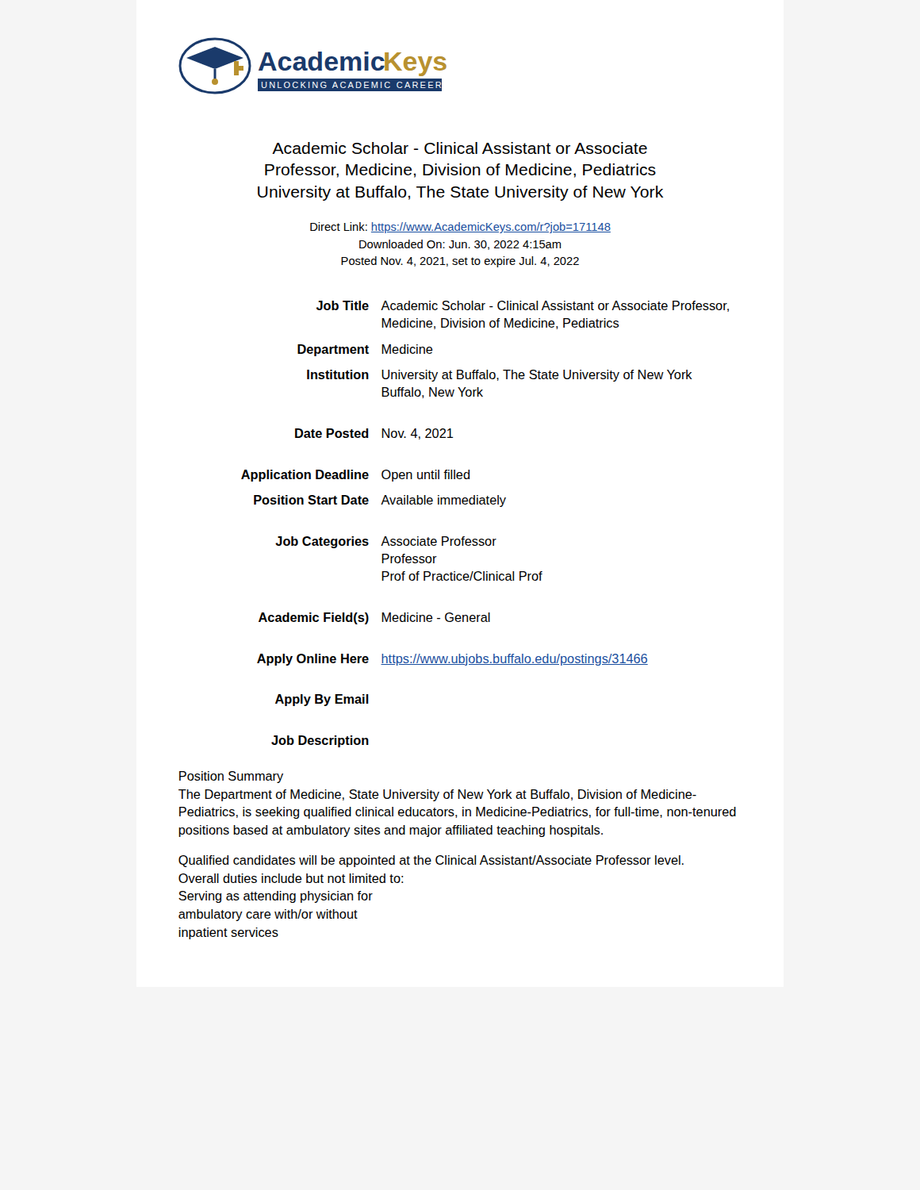AcademicKeys — Unlocking Academic Careers Academic Keys UNLOCKING ACADEMIC CAREERS
Academic Scholar - Clinical Assistant or Associate
Professor, Medicine, Division of Medicine, Pediatrics
University at Buffalo, The State University of New York
Direct Link: https://www.AcademicKeys.com/r?job=171148
Downloaded On: Jun. 30, 2022 4:15am
Posted Nov. 4, 2021, set to expire Jul. 4, 2022
| Job Title | Academic Scholar - Clinical Assistant or Associate Professor, Medicine, Division of Medicine, Pediatrics |
| Department | Medicine |
| Institution | University at Buffalo, The State University of New York Buffalo, New York |
| Date Posted | Nov. 4, 2021 |
| Application Deadline | Open until filled |
| Position Start Date | Available immediately |
| Job Categories | Associate Professor Professor Prof of Practice/Clinical Prof |
| Academic Field(s) | Medicine - General |
| Apply Online Here | https://www.ubjobs.buffalo.edu/postings/31466 |
| Apply By Email | |
| Job Description | |
Position Summary
The Department of Medicine, State University of New York at Buffalo, Division of Medicine-Pediatrics, is seeking qualified clinical educators, in Medicine-Pediatrics, for full-time, non-tenured positions based at ambulatory sites and major affiliated teaching hospitals.
Qualified candidates will be appointed at the Clinical Assistant/Associate Professor level.
Overall duties include but not limited to:
Serving as attending physician for
ambulatory care with/or without
inpatient services